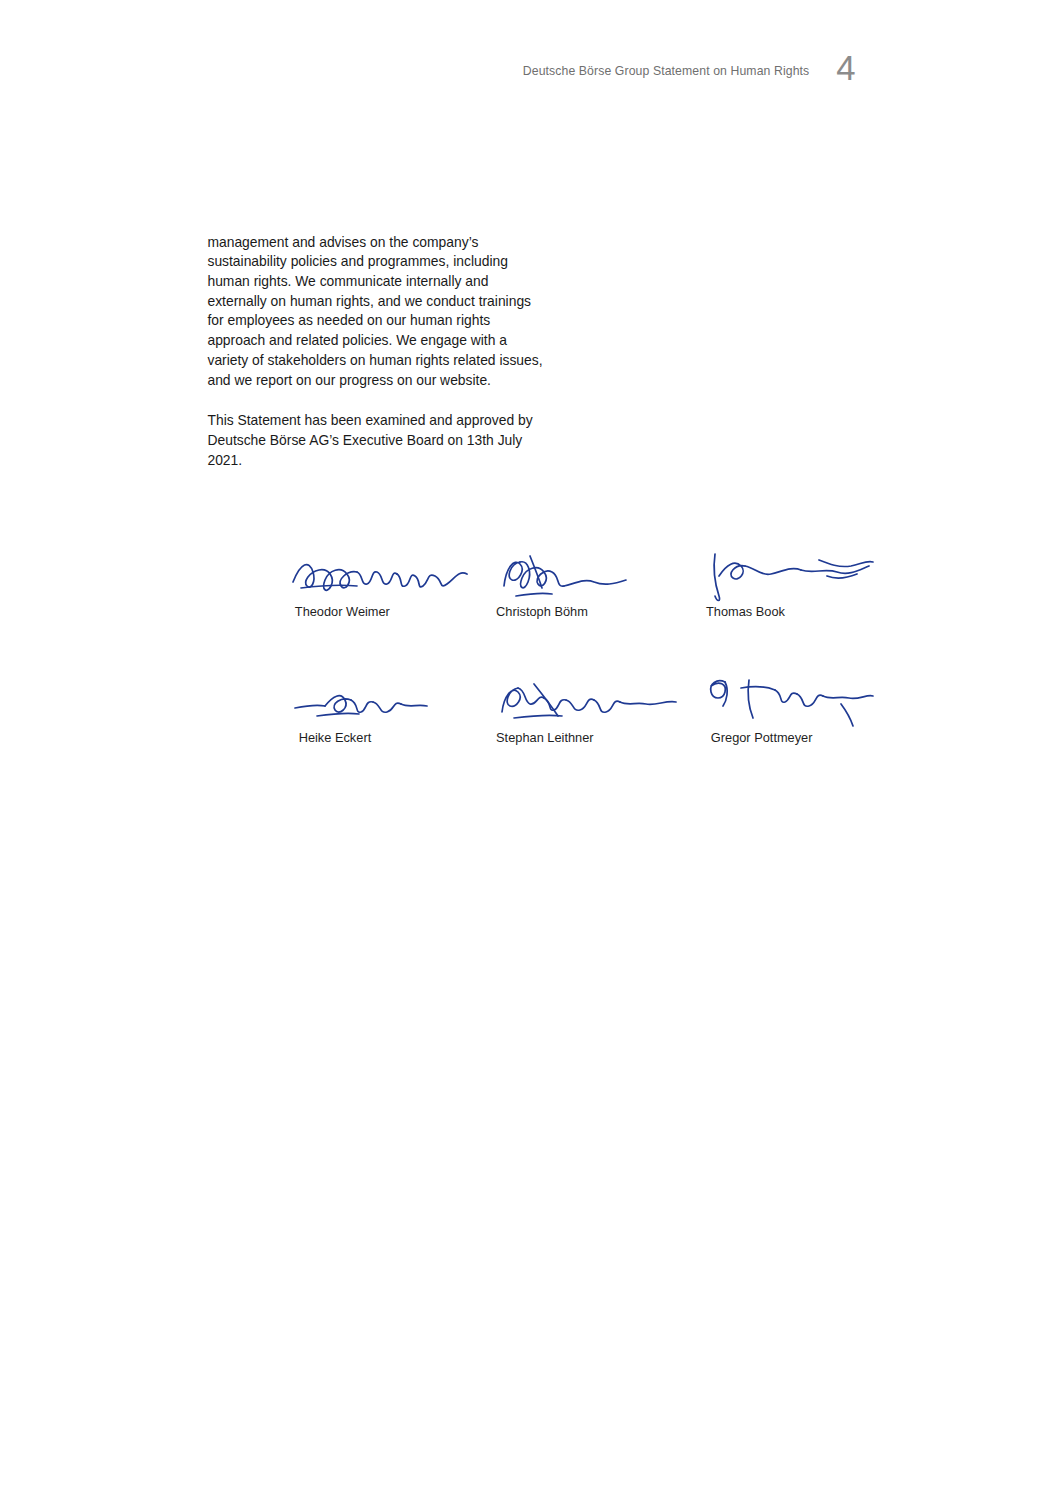Deutsche Börse Group Statement on Human Rights
4
management and advises on the company’s sustainability policies and programmes, including human rights. We communicate internally and externally on human rights, and we conduct trainings for employees as needed on our human rights approach and related policies. We engage with a variety of stakeholders on human rights related issues, and we report on our progress on our website.
This Statement has been examined and approved by Deutsche Börse AG’s Executive Board on 13th July 2021.
Theodor Weimer
Christoph Böhm
Thomas Book
Heike Eckert
Stephan Leithner
Gregor Pottmeyer